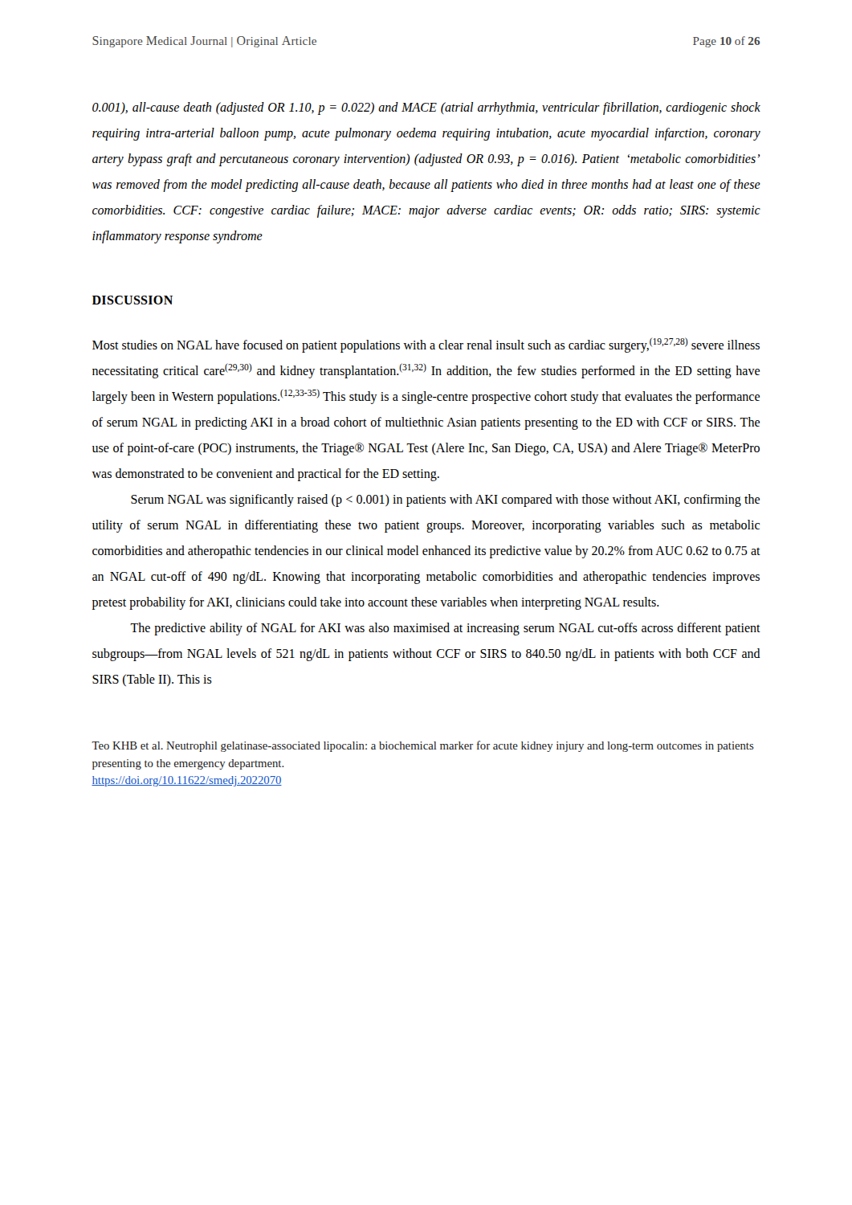Singapore Medical Journal | Original Article
Page 10 of 26
0.001), all-cause death (adjusted OR 1.10, p = 0.022) and MACE (atrial arrhythmia, ventricular fibrillation, cardiogenic shock requiring intra-arterial balloon pump, acute pulmonary oedema requiring intubation, acute myocardial infarction, coronary artery bypass graft and percutaneous coronary intervention) (adjusted OR 0.93, p = 0.016). Patient  ‘metabolic comorbidities’ was removed from the model predicting all-cause death, because all patients who died in three months had at least one of these comorbidities. CCF: congestive cardiac failure; MACE: major adverse cardiac events; OR: odds ratio; SIRS: systemic inflammatory response syndrome
DISCUSSION
Most studies on NGAL have focused on patient populations with a clear renal insult such as cardiac surgery,(19,27,28) severe illness necessitating critical care(29,30) and kidney transplantation.(31,32) In addition, the few studies performed in the ED setting have largely been in Western populations.(12,33-35) This study is a single-centre prospective cohort study that evaluates the performance of serum NGAL in predicting AKI in a broad cohort of multiethnic Asian patients presenting to the ED with CCF or SIRS. The use of point-of-care (POC) instruments, the Triage® NGAL Test (Alere Inc, San Diego, CA, USA) and Alere Triage® MeterPro was demonstrated to be convenient and practical for the ED setting.
Serum NGAL was significantly raised (p < 0.001) in patients with AKI compared with those without AKI, confirming the utility of serum NGAL in differentiating these two patient groups. Moreover, incorporating variables such as metabolic comorbidities and atheropathic tendencies in our clinical model enhanced its predictive value by 20.2% from AUC 0.62 to 0.75 at an NGAL cut-off of 490 ng/dL. Knowing that incorporating metabolic comorbidities and atheropathic tendencies improves pretest probability for AKI, clinicians could take into account these variables when interpreting NGAL results.
The predictive ability of NGAL for AKI was also maximised at increasing serum NGAL cut-offs across different patient subgroups—from NGAL levels of 521 ng/dL in patients without CCF or SIRS to 840.50 ng/dL in patients with both CCF and SIRS (Table II). This is
Teo KHB et al. Neutrophil gelatinase-associated lipocalin: a biochemical marker for acute kidney injury and long-term outcomes in patients presenting to the emergency department.
https://doi.org/10.11622/smedj.2022070